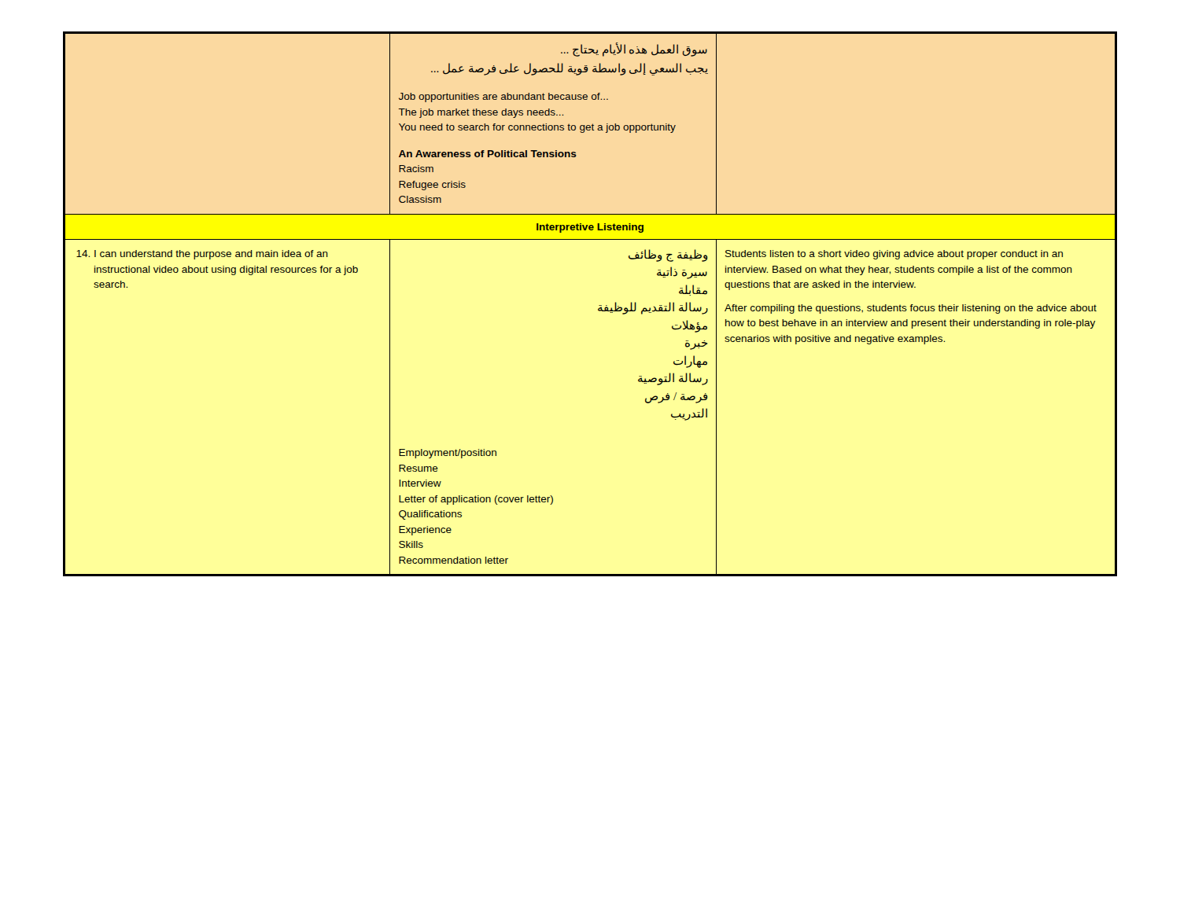| | سوق العمل هذه الأيام يحتاج ... يجب السعي إلى واسطة قوية للحصول على فرصة عمل ... Job opportunities are abundant because of... The job market these days needs... You need to search for connections to get a job opportunity An Awareness of Political Tensions Racism Refugee crisis Classism | |
| Interpretive Listening |
| I can understand the purpose and main idea of an instructional video about using digital resources for a job search. | وظيفة ج وظائف سيرة ذاتية مقابلة رسالة التقديم للوظيفة مؤهلات خبرة مهارات رسالة التوصية فرصة / فرص التدريب Employment/position Resume Interview Letter of application (cover letter) Qualifications Experience Skills Recommendation letter | Students listen to a short video giving advice about proper conduct in an interview. Based on what they hear, students compile a list of the common questions that are asked in the interview. After compiling the questions, students focus their listening on the advice about how to best behave in an interview and present their understanding in role-play scenarios with positive and negative examples. |